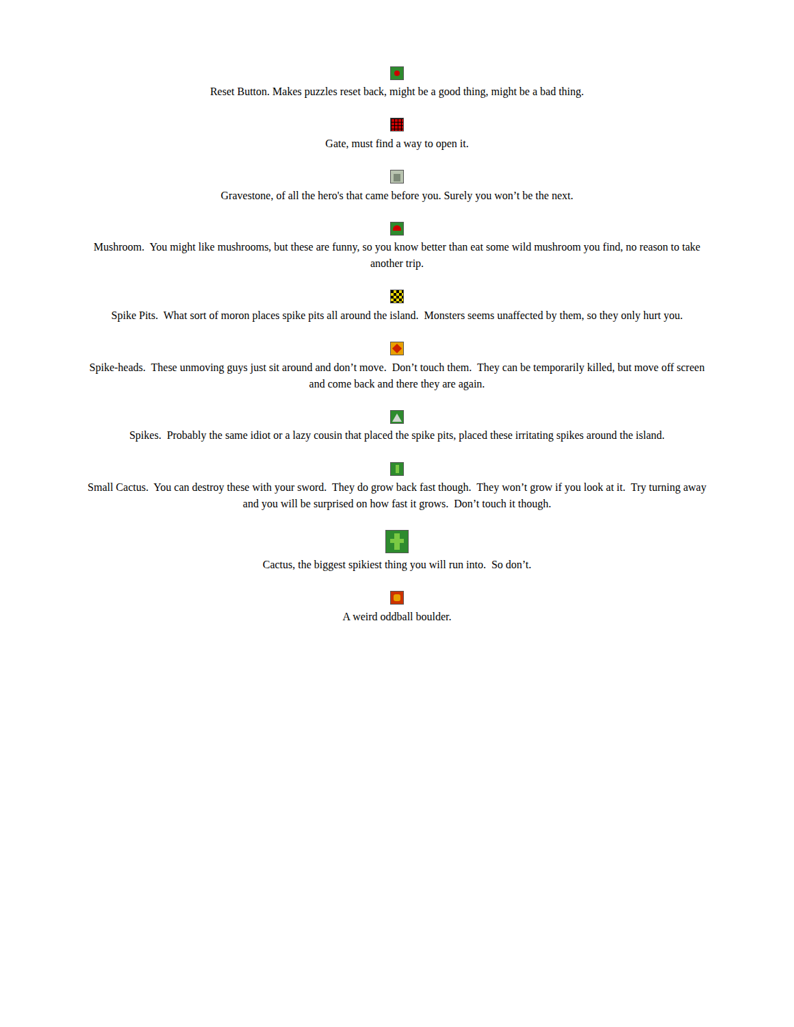Reset Button. Makes puzzles reset back, might be a good thing, might be a bad thing.
Gate, must find a way to open it.
Gravestone, of all the hero's that came before you. Surely you won’t be the next.
Mushroom. You might like mushrooms, but these are funny, so you know better than eat some wild mushroom you find, no reason to take another trip.
Spike Pits. What sort of moron places spike pits all around the island. Monsters seems unaffected by them, so they only hurt you.
Spike-heads. These unmoving guys just sit around and don’t move. Don’t touch them. They can be temporarily killed, but move off screen and come back and there they are again.
Spikes. Probably the same idiot or a lazy cousin that placed the spike pits, placed these irritating spikes around the island.
Small Cactus. You can destroy these with your sword. They do grow back fast though. They won’t grow if you look at it. Try turning away and you will be surprised on how fast it grows. Don’t touch it though.
Cactus, the biggest spikiest thing you will run into. So don’t.
A weird oddball boulder.